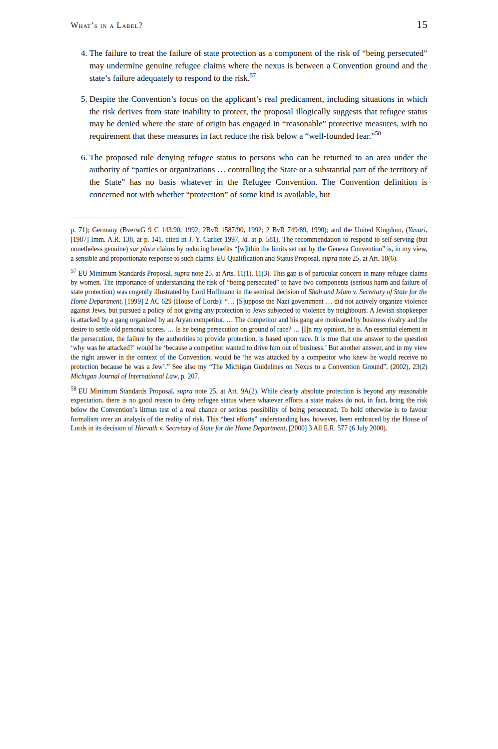What’s in a Label? 15
The failure to treat the failure of state protection as a component of the risk of “being persecuted” may undermine genuine refugee claims where the nexus is between a Convention ground and the state’s failure adequately to respond to the risk.57
Despite the Convention’s focus on the applicant’s real predicament, including situations in which the risk derives from state inability to protect, the proposal illogically suggests that refugee status may be denied where the state of origin has engaged in “reasonable” protective measures, with no requirement that these measures in fact reduce the risk below a “well-founded fear.”58
The proposed rule denying refugee status to persons who can be returned to an area under the authority of “parties or organizations … controlling the State or a substantial part of the territory of the State” has no basis whatever in the Refugee Convention. The Convention definition is concerned not with whether “protection” of some kind is available, but
p. 71); Germany (BverwG 9 C 143.90, 1992; 2BvR 1587/90, 1992; 2 BvR 749/89, 1990); and the United Kingdom, (Yavari, [1987] Imm. A.R. 138, at p. 141, cited in J.-Y. Carlier 1997, id. at p. 581). The recommendation to respond to self-serving (but nonetheless genuine) sur place claims by reducing benefits “[w]ithin the limits set out by the Geneva Convention” is, in my view, a sensible and proportionate response to such claims: EU Qualification and Status Proposal, supra note 25, at Art. 18(6).
57 EU Minimum Standards Proposal, supra note 25, at Arts. 11(1), 11(3). This gap is of particular concern in many refugee claims by women. The importance of understanding the risk of “being persecuted” to have two components (serious harm and failure of state protection) was cogently illustrated by Lord Hoffmann in the seminal decision of Shah and Islam v. Secretary of State for the Home Department, [1999] 2 AC 629 (House of Lords): “… [S]uppose the Nazi government … did not actively organize violence against Jews, but pursued a policy of not giving any protection to Jews subjected to violence by neighbours. A Jewish shopkeeper is attacked by a gang organized by an Aryan competitor. … The competitor and his gang are motivated by business rivalry and the desire to settle old personal scores. … Is he being persecution on ground of race? … [I]n my opinion, he is. An essential element in the persecution, the failure by the authorities to provide protection, is based upon race. It is true that one answer to the question ‘why was he attacked?’ would be ‘because a competitor wanted to drive him out of business.’ But another answer, and in my view the right answer in the context of the Convention, would be ‘he was attacked by a competitor who knew he would receive no protection because he was a Jew’.” See also my “The Michigan Guidelines on Nexus to a Convention Ground”, (2002), 23(2) Michigan Journal of International Law, p. 207.
58 EU Minimum Standards Proposal, supra note 25, at Art. 9A(2). While clearly absolute protection is beyond any reasonable expectation, there is no good reason to deny refugee status where whatever efforts a state makes do not, in fact, bring the risk below the Convention’s litmus test of a real chance or serious possibility of being persecuted. To hold otherwise is to favour formalism over an analysis of the reality of risk. This “best efforts” understanding has, however, been embraced by the House of Lords in its decision of Horvath v. Secretary of State for the Home Department, [2000] 3 All E.R. 577 (6 July 2000).